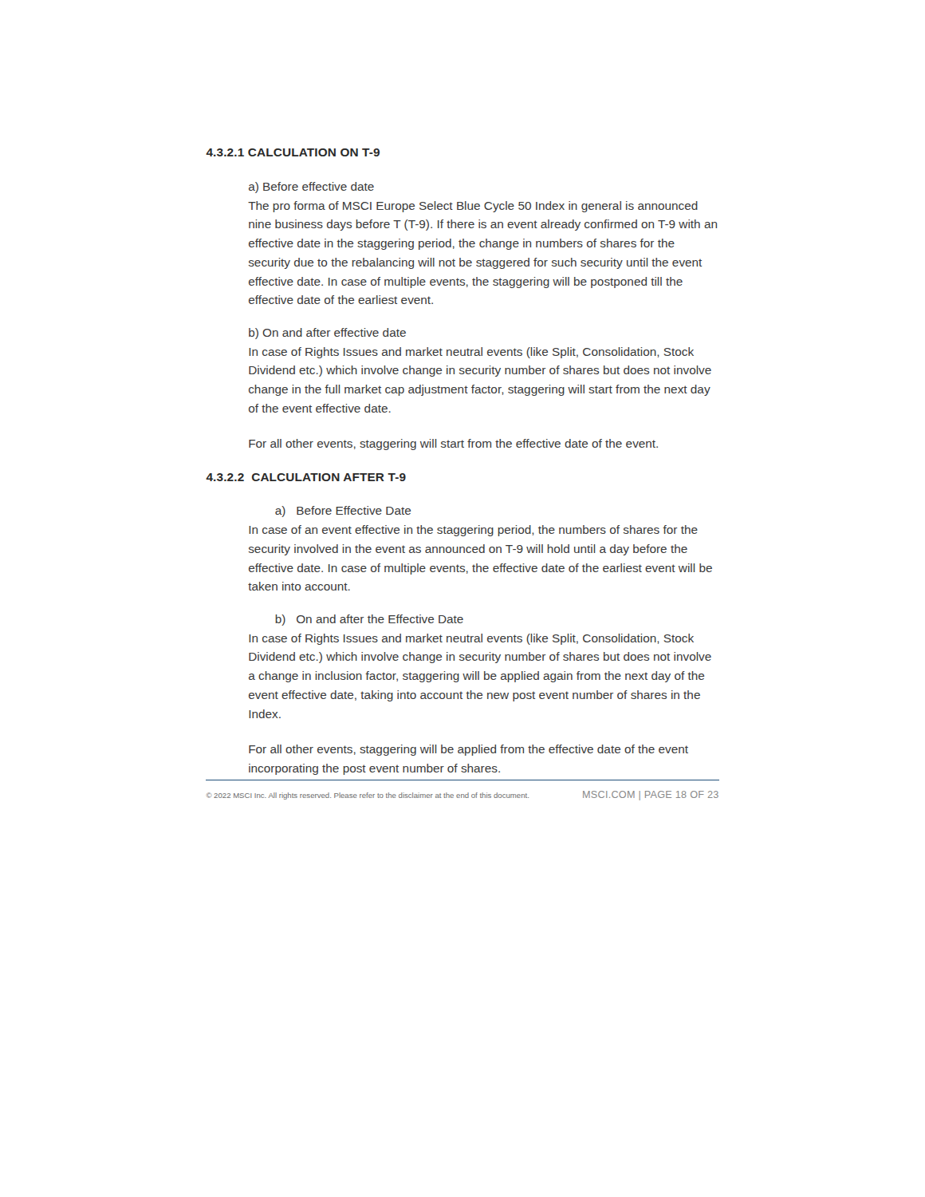4.3.2.1 CALCULATION ON T-9
a) Before effective date
The pro forma of MSCI Europe Select Blue Cycle 50 Index in general is announced nine business days before T (T-9). If there is an event already confirmed on T-9 with an effective date in the staggering period, the change in numbers of shares for the security due to the rebalancing will not be staggered for such security until the event effective date. In case of multiple events, the staggering will be postponed till the effective date of the earliest event.
b) On and after effective date
In case of Rights Issues and market neutral events (like Split, Consolidation, Stock Dividend etc.) which involve change in security number of shares but does not involve change in the full market cap adjustment factor, staggering will start from the next day of the event effective date.
For all other events, staggering will start from the effective date of the event.
4.3.2.2 CALCULATION AFTER T-9
a) Before Effective Date
In case of an event effective in the staggering period, the numbers of shares for the security involved in the event as announced on T-9 will hold until a day before the effective date. In case of multiple events, the effective date of the earliest event will be taken into account.
b) On and after the Effective Date
In case of Rights Issues and market neutral events (like Split, Consolidation, Stock Dividend etc.) which involve change in security number of shares but does not involve a change in inclusion factor, staggering will be applied again from the next day of the event effective date, taking into account the new post event number of shares in the Index.
For all other events, staggering will be applied from the effective date of the event incorporating the post event number of shares.
© 2022 MSCI Inc. All rights reserved. Please refer to the disclaimer at the end of this document. MSCI.COM | PAGE 18 OF 23